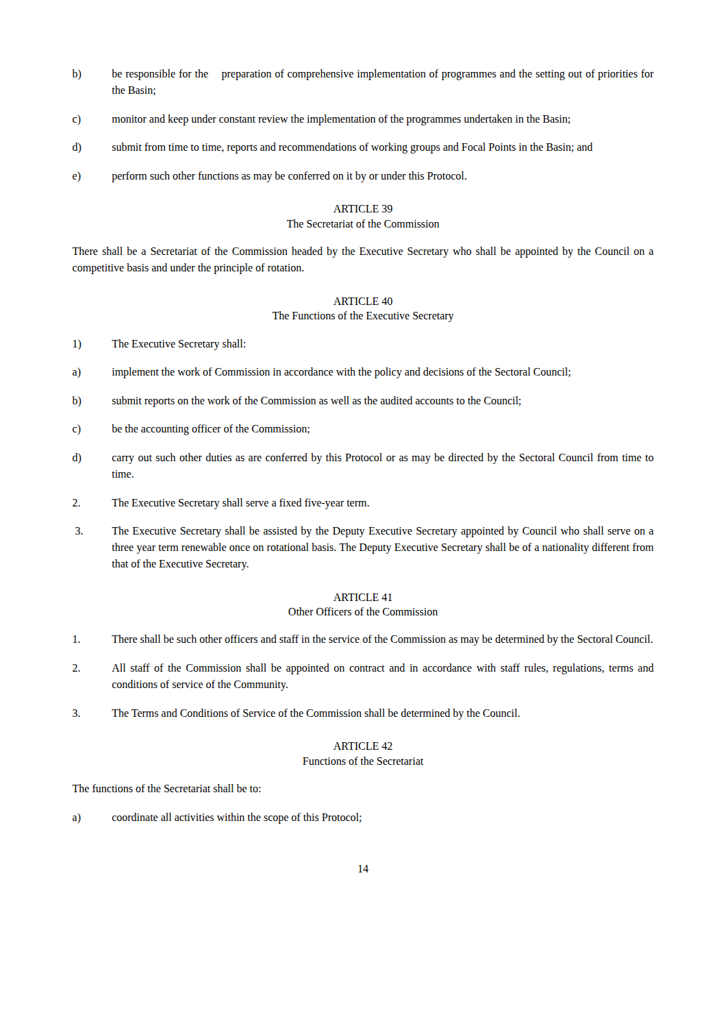b)
be responsible for the preparation of comprehensive implementation of programmes and the setting out of priorities for the Basin;
c)
monitor and keep under constant review the implementation of the programmes undertaken in the Basin;
d)
submit from time to time, reports and recommendations of working groups and Focal Points in the Basin; and
e)
perform such other functions as may be conferred on it by or under this Protocol.
ARTICLE 39
The Secretariat of the Commission
There shall be a Secretariat of the Commission headed by the Executive Secretary who shall be appointed by the Council on a competitive basis and under the principle of rotation.
ARTICLE 40
The Functions of the Executive Secretary
1)
The Executive Secretary shall:
a)
implement the work of Commission in accordance with the policy and decisions of the Sectoral Council;
b)
submit reports on the work of the Commission as well as the audited accounts to the Council;
c)
be the accounting officer of the Commission;
d)
carry out such other duties as are conferred by this Protocol or as may be directed by the Sectoral Council from time to time.
2.
The Executive Secretary shall serve a fixed five-year term.
3.
The Executive Secretary shall be assisted by the Deputy Executive Secretary appointed by Council who shall serve on a three year term renewable once on rotational basis. The Deputy Executive Secretary shall be of a nationality different from that of the Executive Secretary.
ARTICLE 41
Other Officers of the Commission
1.
There shall be such other officers and staff in the service of the Commission as may be determined by the Sectoral Council.
2.
All staff of the Commission shall be appointed on contract and in accordance with staff rules, regulations, terms and conditions of service of the Community.
3.
The Terms and Conditions of Service of the Commission shall be determined by the Council.
ARTICLE 42
Functions of the Secretariat
The functions of the Secretariat shall be to:
a)
coordinate all activities within the scope of this Protocol;
14